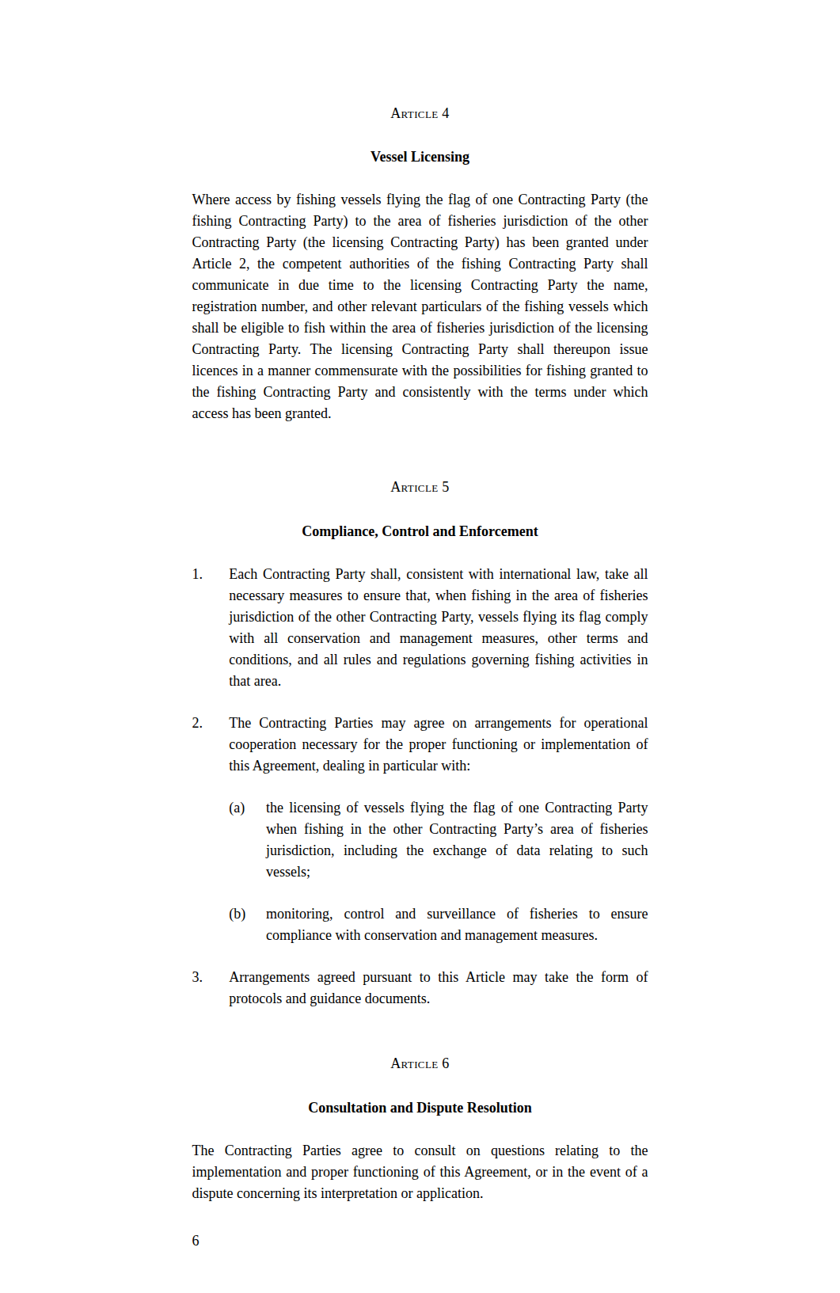Article 4
Vessel Licensing
Where access by fishing vessels flying the flag of one Contracting Party (the fishing Contracting Party) to the area of fisheries jurisdiction of the other Contracting Party (the licensing Contracting Party) has been granted under Article 2, the competent authorities of the fishing Contracting Party shall communicate in due time to the licensing Contracting Party the name, registration number, and other relevant particulars of the fishing vessels which shall be eligible to fish within the area of fisheries jurisdiction of the licensing Contracting Party. The licensing Contracting Party shall thereupon issue licences in a manner commensurate with the possibilities for fishing granted to the fishing Contracting Party and consistently with the terms under which access has been granted.
Article 5
Compliance, Control and Enforcement
1.
Each Contracting Party shall, consistent with international law, take all necessary measures to ensure that, when fishing in the area of fisheries jurisdiction of the other Contracting Party, vessels flying its flag comply with all conservation and management measures, other terms and conditions, and all rules and regulations governing fishing activities in that area.
2.
The Contracting Parties may agree on arrangements for operational cooperation necessary for the proper functioning or implementation of this Agreement, dealing in particular with:
(a)
the licensing of vessels flying the flag of one Contracting Party when fishing in the other Contracting Party’s area of fisheries jurisdiction, including the exchange of data relating to such vessels;
(b)
monitoring, control and surveillance of fisheries to ensure compliance with conservation and management measures.
3.
Arrangements agreed pursuant to this Article may take the form of protocols and guidance documents.
Article 6
Consultation and Dispute Resolution
The Contracting Parties agree to consult on questions relating to the implementation and proper functioning of this Agreement, or in the event of a dispute concerning its interpretation or application.
6